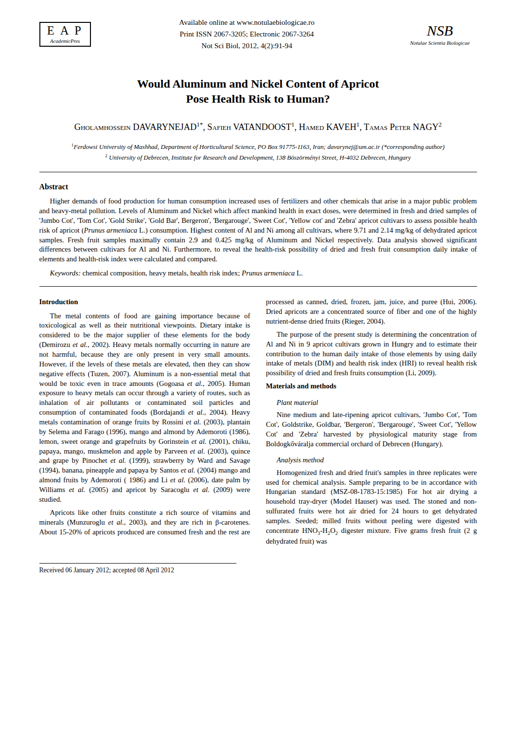E A P AcademicPres
Available online at www.notulaebiologicae.ro
Print ISSN 2067-3205; Electronic 2067-3264
Not Sci Biol, 2012, 4(2):91-94
NSB Notulae Scientia Biologicae
Would Aluminum and Nickel Content of Apricot
Pose Health Risk to Human?
Gholamhossein DAVARYNEJAD1*, Safieh VATANDOOST1, Hamed KAVEH1, Tamas Peter NAGY2
1Ferdowsi University of Mashhad, Department of Horticultural Science, PO Box 91775-1163, Iran; davarynej@um.ac.ir (*corresponding author)
2 University of Debrecen, Institute for Research and Development, 138 Böszörményi Street, H-4032 Debrecen, Hungary
Abstract
Higher demands of food production for human consumption increased uses of fertilizers and other chemicals that arise in a major public problem and heavy-metal pollution. Levels of Aluminum and Nickel which affect mankind health in exact doses, were determined in fresh and dried samples of 'Jumbo Cot', 'Tom Cot', 'Gold Strike', 'Gold Bar', Bergeron', 'Bergarouge', 'Sweet Cot', 'Yellow cot' and 'Zebra' apricot cultivars to assess possible health risk of apricot (Prunus armeniaca L.) consumption. Highest content of Al and Ni among all cultivars, where 9.71 and 2.14 mg/kg of dehydrated apricot samples. Fresh fruit samples maximally contain 2.9 and 0.425 mg/kg of Aluminum and Nickel respectively. Data analysis showed significant differences between cultivars for Al and Ni. Furthermore, to reveal the health-risk possibility of dried and fresh fruit consumption daily intake of elements and health-risk index were calculated and compared.
Keywords: chemical composition, heavy metals, health risk index; Prunus armeniaca L.
Introduction
The metal contents of food are gaining importance because of toxicological as well as their nutritional viewpoints. Dietary intake is considered to be the major supplier of these elements for the body (Demirozu et al., 2002). Heavy metals normally occurring in nature are not harmful, because they are only present in very small amounts. However, if the levels of these metals are elevated, then they can show negative effects (Tuzen, 2007). Aluminum is a non-essential metal that would be toxic even in trace amounts (Gogoasa et al., 2005). Human exposure to heavy metals can occur through a variety of routes, such as inhalation of air pollutants or contaminated soil particles and consumption of contaminated foods (Bordajandi et al., 2004). Heavy metals contamination of orange fruits by Rossini et al. (2003), plantain by Selema and Farago (1996), mango and almond by Ademoroti (1986), lemon, sweet orange and grapefruits by Gorinstein et al. (2001), chiku, papaya, mango, muskmelon and apple by Parveen et al. (2003), quince and grape by Pinochet et al. (1999), strawberry by Ward and Savage (1994), banana, pineapple and papaya by Santos et al. (2004) mango and almond fruits by Ademoroti ( 1986) and Li et al. (2006), date palm by Williams et al. (2005) and apricot by Saracoglu et al. (2009) were studied.
Apricots like other fruits constitute a rich source of vitamins and minerals (Munzuroglu et al., 2003), and they are rich in β-carotenes. About 15-20% of apricots produced are consumed fresh and the rest are processed as canned, dried, frozen, jam, juice, and puree (Hui, 2006). Dried apricots are a concentrated source of fiber and one of the highly nutrient-dense dried fruits (Rieger, 2004).
The purpose of the present study is determining the concentration of Al and Ni in 9 apricot cultivars grown in Hungry and to estimate their contribution to the human daily intake of those elements by using daily intake of metals (DIM) and health risk index (HRI) to reveal health risk possibility of dried and fresh fruits consumption (Li, 2009).
Materials and methods
Plant material
Nine medium and late-ripening apricot cultivars, 'Jumbo Cot', 'Tom Cot', Goldstrike, Goldbar, 'Bergeron', 'Bergarouge', 'Sweet Cot', 'Yellow Cot' and 'Zebra' harvested by physiological maturity stage from Boldogkőváralja commercial orchard of Debrecen (Hungary).
Analysis method
Homogenized fresh and dried fruit's samples in three replicates were used for chemical analysis. Sample preparing to be in accordance with Hungarian standard (MSZ-08-1783-15:1985) For hot air drying a household tray-dryer (Model Hauser) was used. The stoned and non-sulfurated fruits were hot air dried for 24 hours to get dehydrated samples. Seeded; milled fruits without peeling were digested with concentrate HNO3-H2O2 digester mixture. Five grams fresh fruit (2 g dehydrated fruit) was
Received 06 January 2012; accepted 08 April 2012